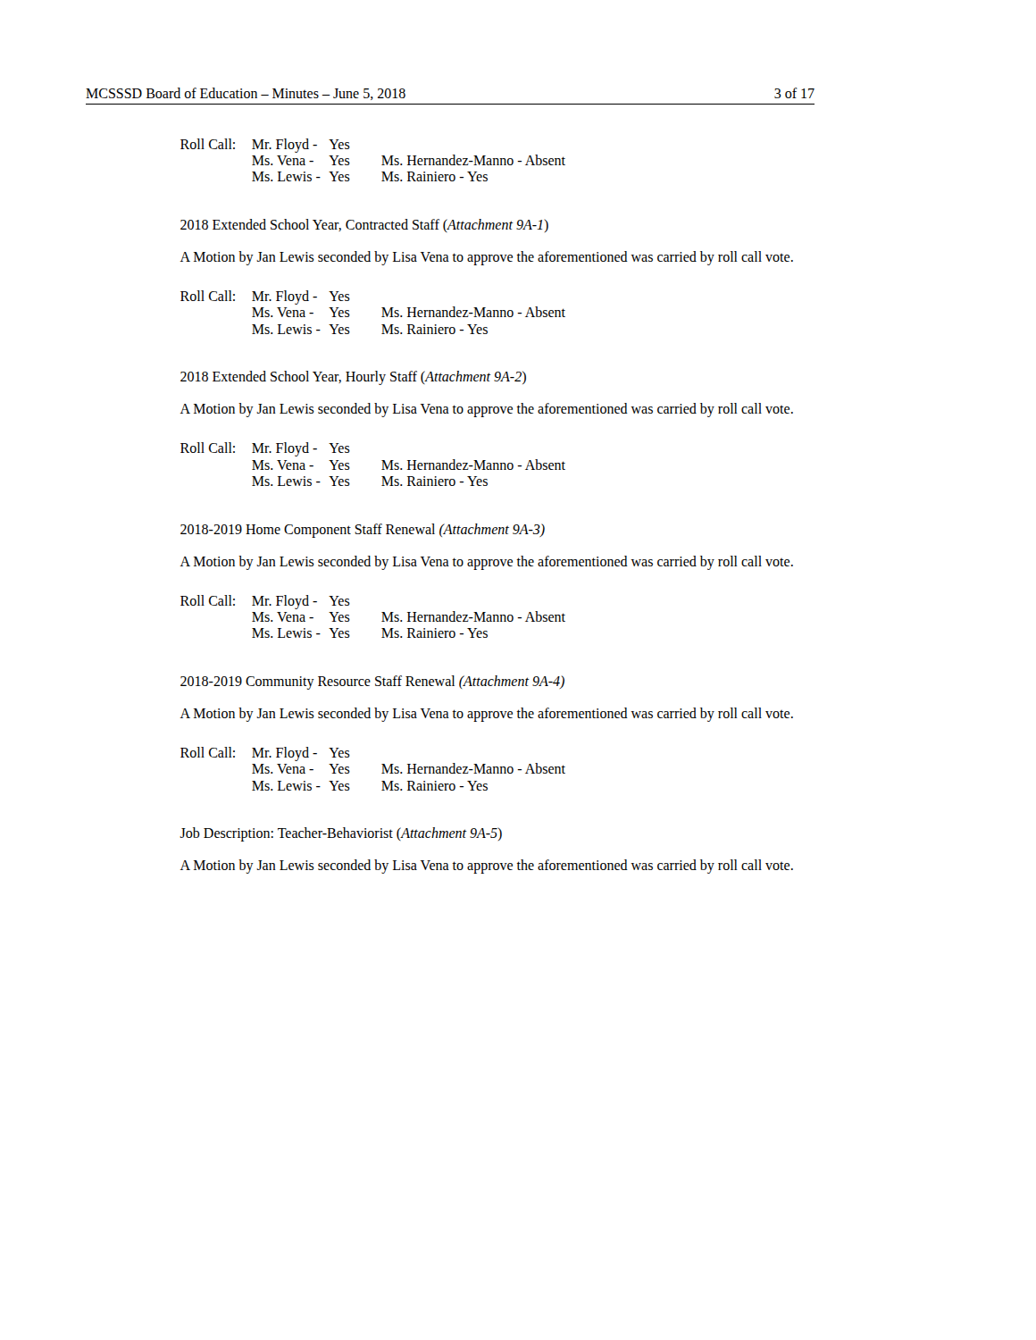MCSSSD Board of Education – Minutes – June 5, 2018 3 of 17
| Roll Call: | Mr. Floyd - | Yes | |
| | Ms. Vena - | Yes | Ms. Hernandez-Manno - Absent |
| | Ms. Lewis - | Yes | Ms. Rainiero - Yes |
2018 Extended School Year, Contracted Staff (Attachment 9A-1)
A Motion by Jan Lewis seconded by Lisa Vena to approve the aforementioned was carried by roll call vote.
| Roll Call: | Mr. Floyd - | Yes | |
| | Ms. Vena - | Yes | Ms. Hernandez-Manno - Absent |
| | Ms. Lewis - | Yes | Ms. Rainiero - Yes |
2018 Extended School Year, Hourly Staff (Attachment 9A-2)
A Motion by Jan Lewis seconded by Lisa Vena to approve the aforementioned was carried by roll call vote.
| Roll Call: | Mr. Floyd - | Yes | |
| | Ms. Vena - | Yes | Ms. Hernandez-Manno - Absent |
| | Ms. Lewis - | Yes | Ms. Rainiero - Yes |
2018-2019 Home Component Staff Renewal (Attachment 9A-3)
A Motion by Jan Lewis seconded by Lisa Vena to approve the aforementioned was carried by roll call vote.
| Roll Call: | Mr. Floyd - | Yes | |
| | Ms. Vena - | Yes | Ms. Hernandez-Manno - Absent |
| | Ms. Lewis - | Yes | Ms. Rainiero - Yes |
2018-2019 Community Resource Staff Renewal (Attachment 9A-4)
A Motion by Jan Lewis seconded by Lisa Vena to approve the aforementioned was carried by roll call vote.
| Roll Call: | Mr. Floyd - | Yes | |
| | Ms. Vena - | Yes | Ms. Hernandez-Manno - Absent |
| | Ms. Lewis - | Yes | Ms. Rainiero - Yes |
Job Description: Teacher-Behaviorist (Attachment 9A-5)
A Motion by Jan Lewis seconded by Lisa Vena to approve the aforementioned was carried by roll call vote.